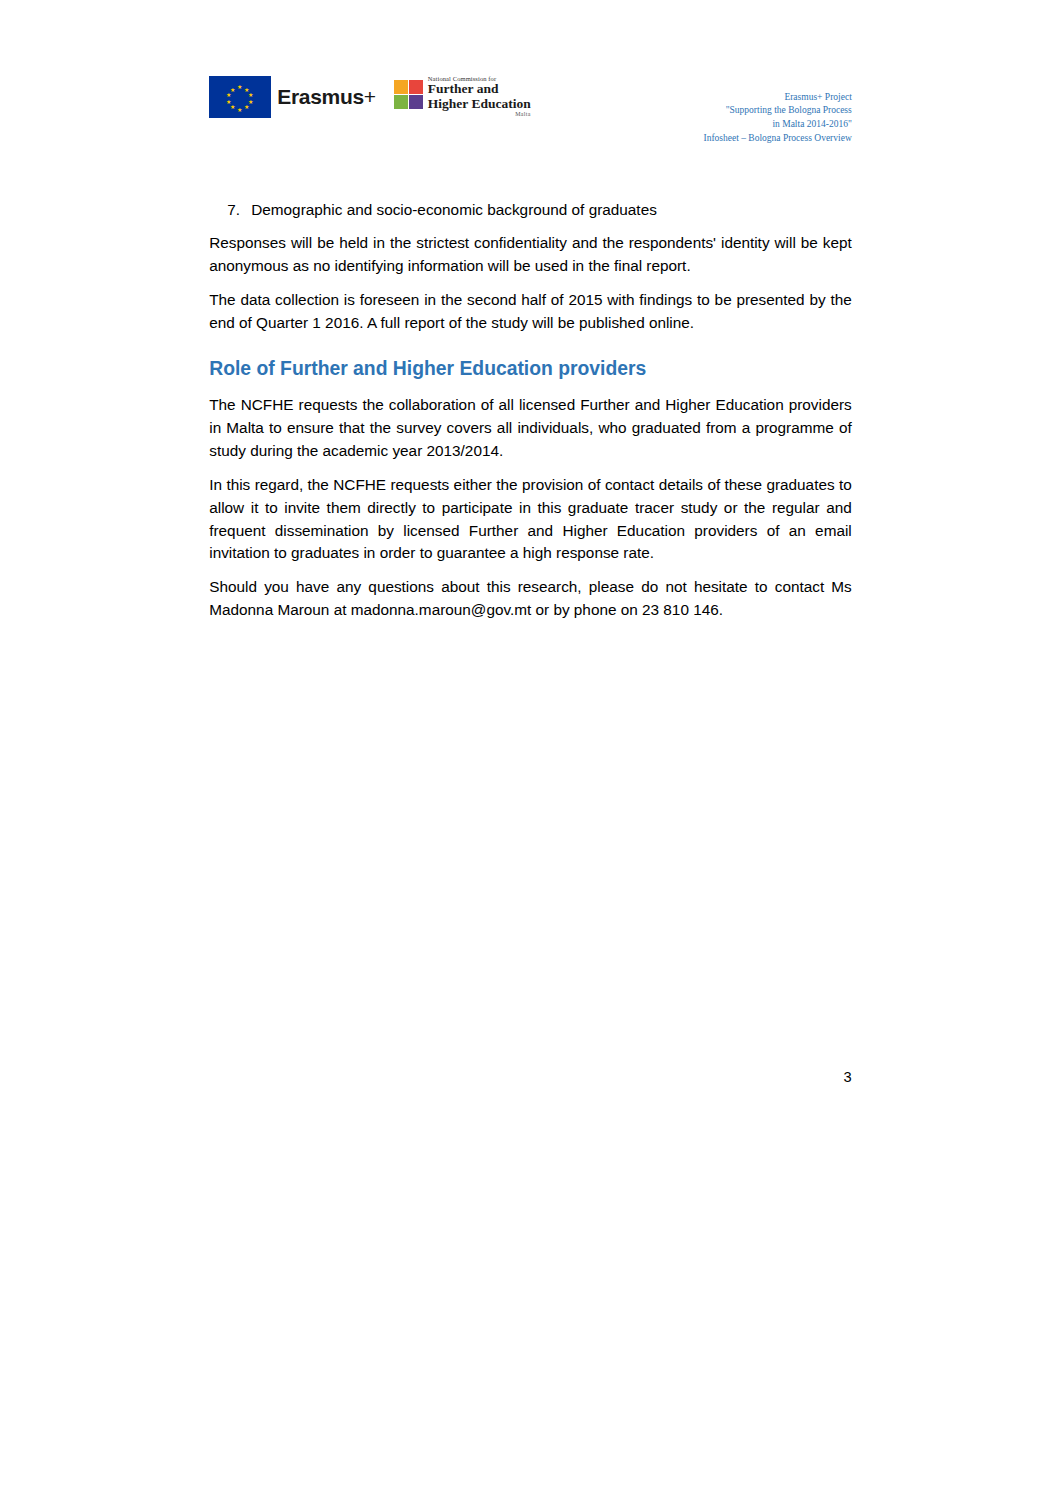★ ★ ★ ★ ★ ★ ★ ★ ★ ★
Erasmus+
National Commission for
Further and
Higher Education
Malta
Erasmus+ Project
"Supporting the Bologna Process
in Malta 2014-2016"
Infosheet – Bologna Process Overview
7. Demographic and socio-economic background of graduates
Responses will be held in the strictest confidentiality and the respondents' identity will be kept anonymous as no identifying information will be used in the final report.
The data collection is foreseen in the second half of 2015 with findings to be presented by the end of Quarter 1 2016. A full report of the study will be published online.
Role of Further and Higher Education providers
The NCFHE requests the collaboration of all licensed Further and Higher Education providers in Malta to ensure that the survey covers all individuals, who graduated from a programme of study during the academic year 2013/2014.
In this regard, the NCFHE requests either the provision of contact details of these graduates to allow it to invite them directly to participate in this graduate tracer study or the regular and frequent dissemination by licensed Further and Higher Education providers of an email invitation to graduates in order to guarantee a high response rate.
Should you have any questions about this research, please do not hesitate to contact Ms Madonna Maroun at madonna.maroun@gov.mt or by phone on 23 810 146.
3